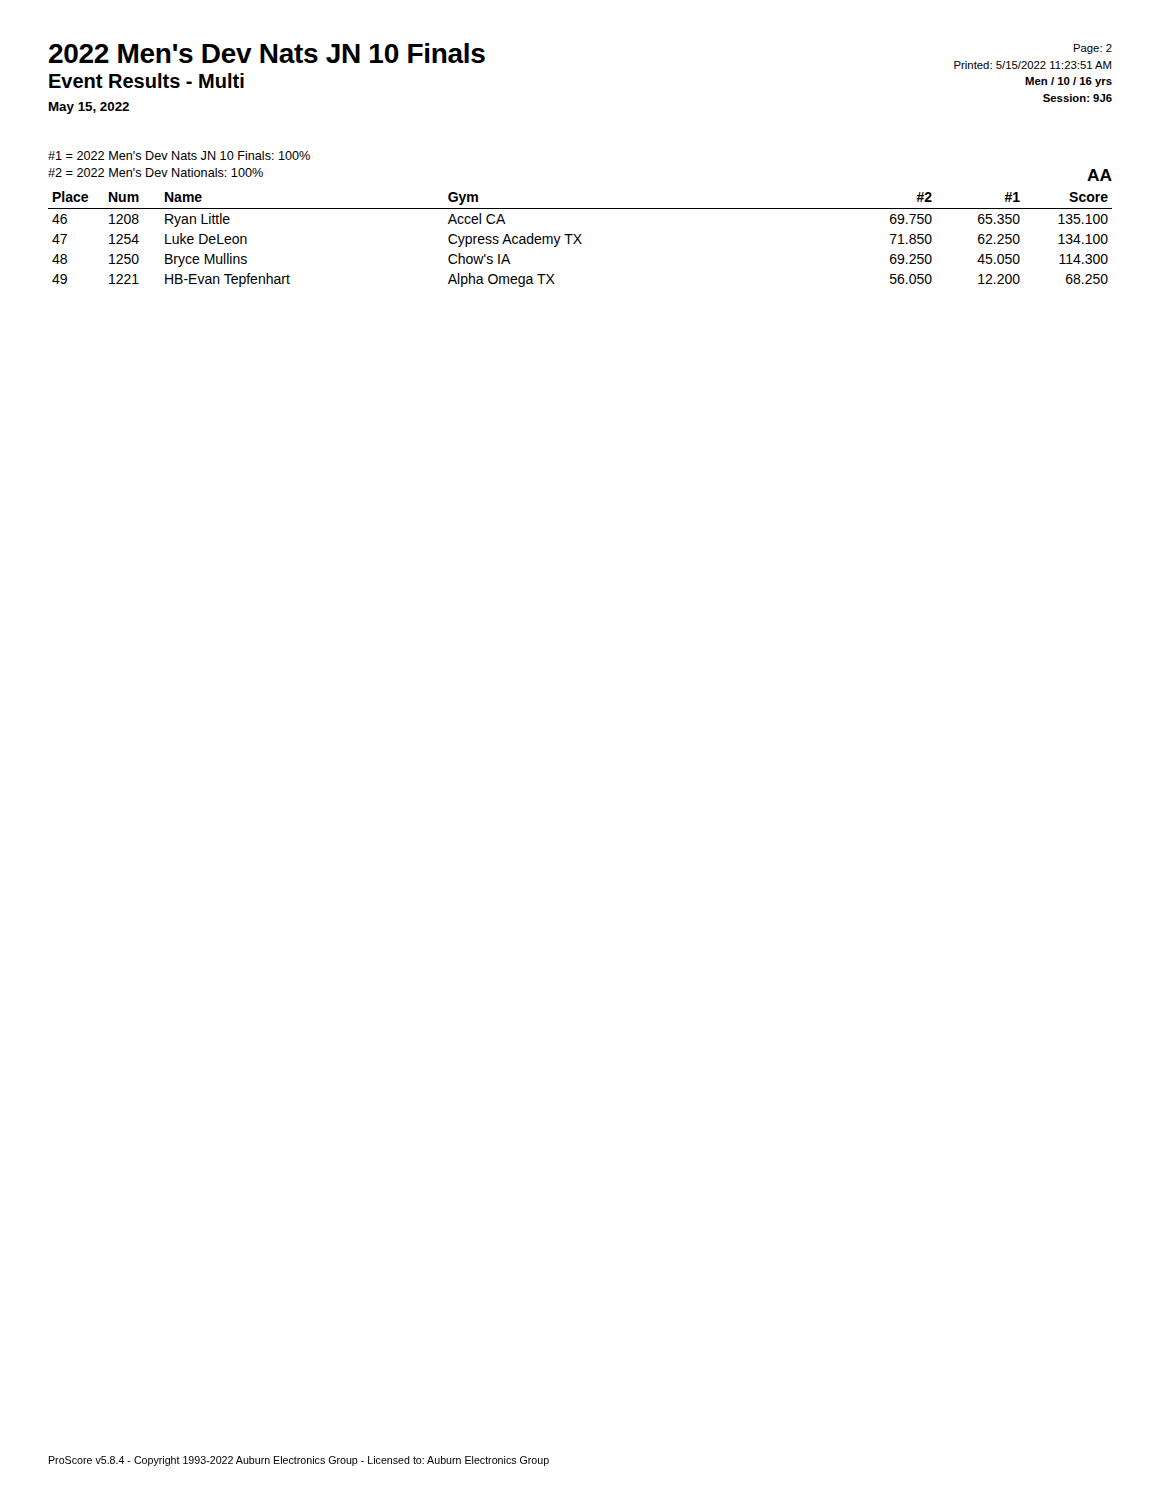Page: 2
Printed: 5/15/2022 11:23:51 AM
Men / 10 / 16 yrs
Session: 9J6
2022 Men's Dev Nats JN 10 Finals
Event Results - Multi
May 15, 2022
#1 = 2022 Men's Dev Nats JN 10 Finals: 100%
#2 = 2022 Men's Dev Nationals: 100%
AA
| Place | Num | Name | Gym | #2 | #1 | Score |
| --- | --- | --- | --- | --- | --- | --- |
| 46 | 1208 | Ryan Little | Accel CA | 69.750 | 65.350 | 135.100 |
| 47 | 1254 | Luke DeLeon | Cypress Academy TX | 71.850 | 62.250 | 134.100 |
| 48 | 1250 | Bryce Mullins | Chow's IA | 69.250 | 45.050 | 114.300 |
| 49 | 1221 | HB-Evan Tepfenhart | Alpha Omega TX | 56.050 | 12.200 | 68.250 |
ProScore v5.8.4 - Copyright 1993-2022 Auburn Electronics Group - Licensed to: Auburn Electronics Group